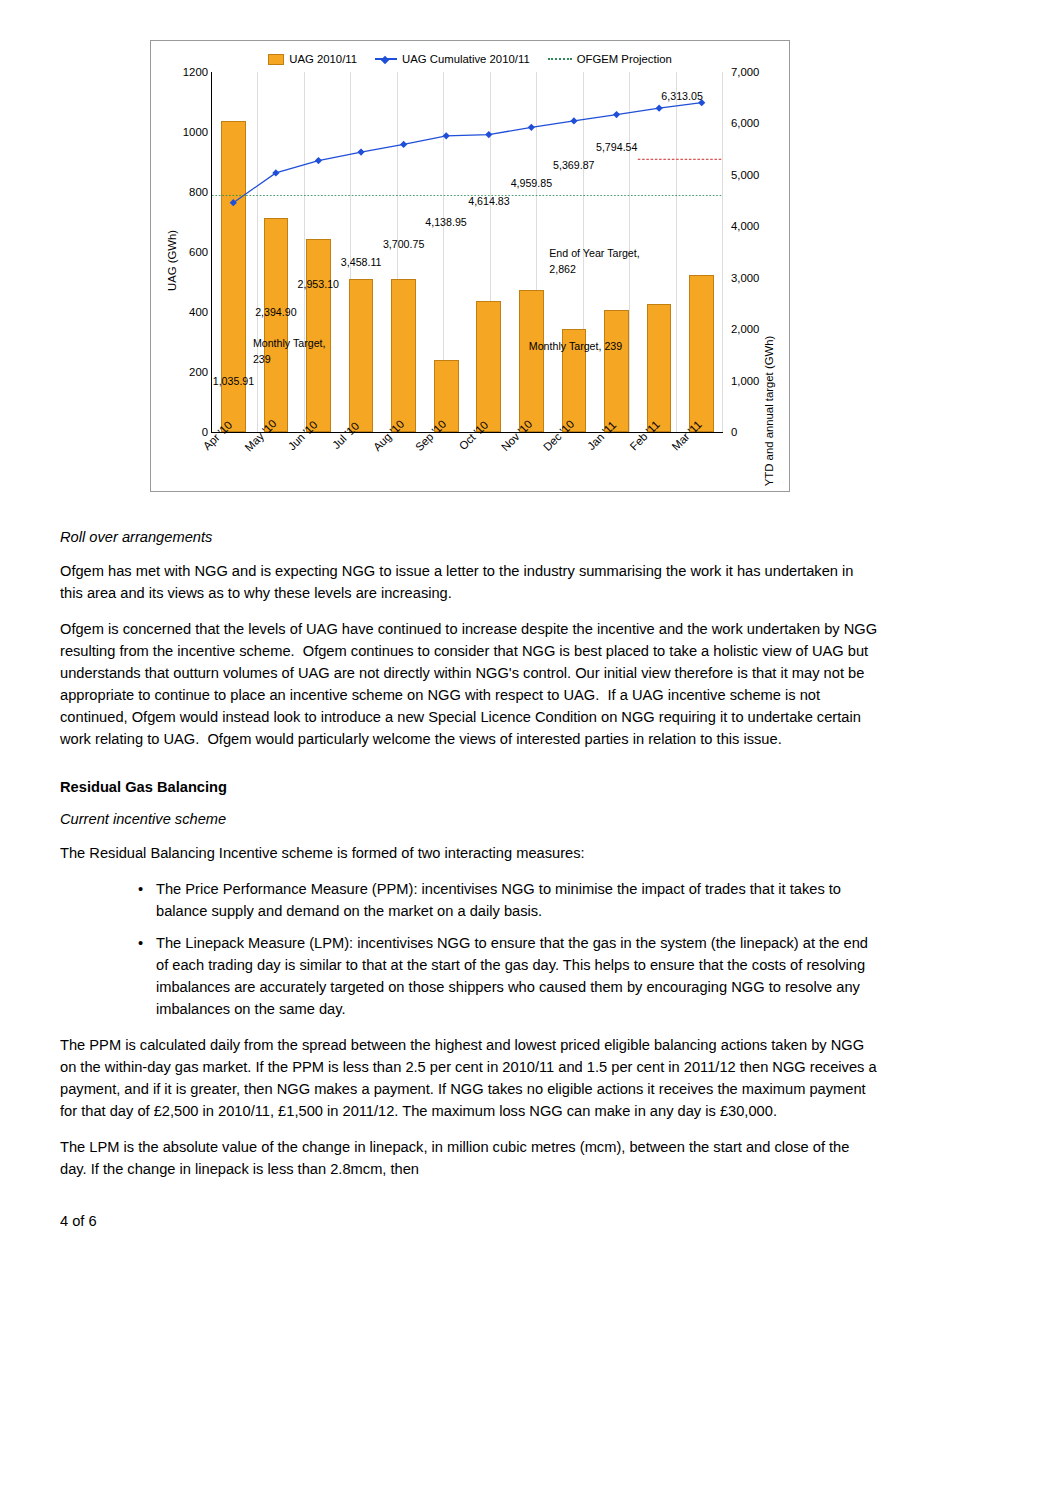UAG 2010/11 UAG Cumulative 2010/11 OFGEM Projection
UAG (GWh)
YTD and annual target (GWh)
1200
1000
800
600
400
200
0
7,000
6,000
5,000
4,000
3,000
2,000
1,000
0
1,035.91
2,394.90
2,953.10
3,458.11
3,700.75
4,138.95
4,614.83
4,959.85
5,369.87
5,794.54
6,313.05
Monthly Target,
239
Monthly Target, 239
End of Year Target,
2,862
Apr '10
May '10
Jun '10
Jul '10
Aug '10
Sep '10
Oct '10
Nov '10
Dec '10
Jan '11
Feb '11
Mar '11
Roll over arrangements
Ofgem has met with NGG and is expecting NGG to issue a letter to the industry summarising the work it has undertaken in this area and its views as to why these levels are increasing.
Ofgem is concerned that the levels of UAG have continued to increase despite the incentive and the work undertaken by NGG resulting from the incentive scheme. Ofgem continues to consider that NGG is best placed to take a holistic view of UAG but understands that outturn volumes of UAG are not directly within NGG's control. Our initial view therefore is that it may not be appropriate to continue to place an incentive scheme on NGG with respect to UAG. If a UAG incentive scheme is not continued, Ofgem would instead look to introduce a new Special Licence Condition on NGG requiring it to undertake certain work relating to UAG. Ofgem would particularly welcome the views of interested parties in relation to this issue.
Residual Gas Balancing
Current incentive scheme
The Residual Balancing Incentive scheme is formed of two interacting measures:
The Price Performance Measure (PPM): incentivises NGG to minimise the impact of trades that it takes to balance supply and demand on the market on a daily basis.
The Linepack Measure (LPM): incentivises NGG to ensure that the gas in the system (the linepack) at the end of each trading day is similar to that at the start of the gas day. This helps to ensure that the costs of resolving imbalances are accurately targeted on those shippers who caused them by encouraging NGG to resolve any imbalances on the same day.
The PPM is calculated daily from the spread between the highest and lowest priced eligible balancing actions taken by NGG on the within-day gas market. If the PPM is less than 2.5 per cent in 2010/11 and 1.5 per cent in 2011/12 then NGG receives a payment, and if it is greater, then NGG makes a payment. If NGG takes no eligible actions it receives the maximum payment for that day of £2,500 in 2010/11, £1,500 in 2011/12. The maximum loss NGG can make in any day is £30,000.
The LPM is the absolute value of the change in linepack, in million cubic metres (mcm), between the start and close of the day. If the change in linepack is less than 2.8mcm, then
4 of 6